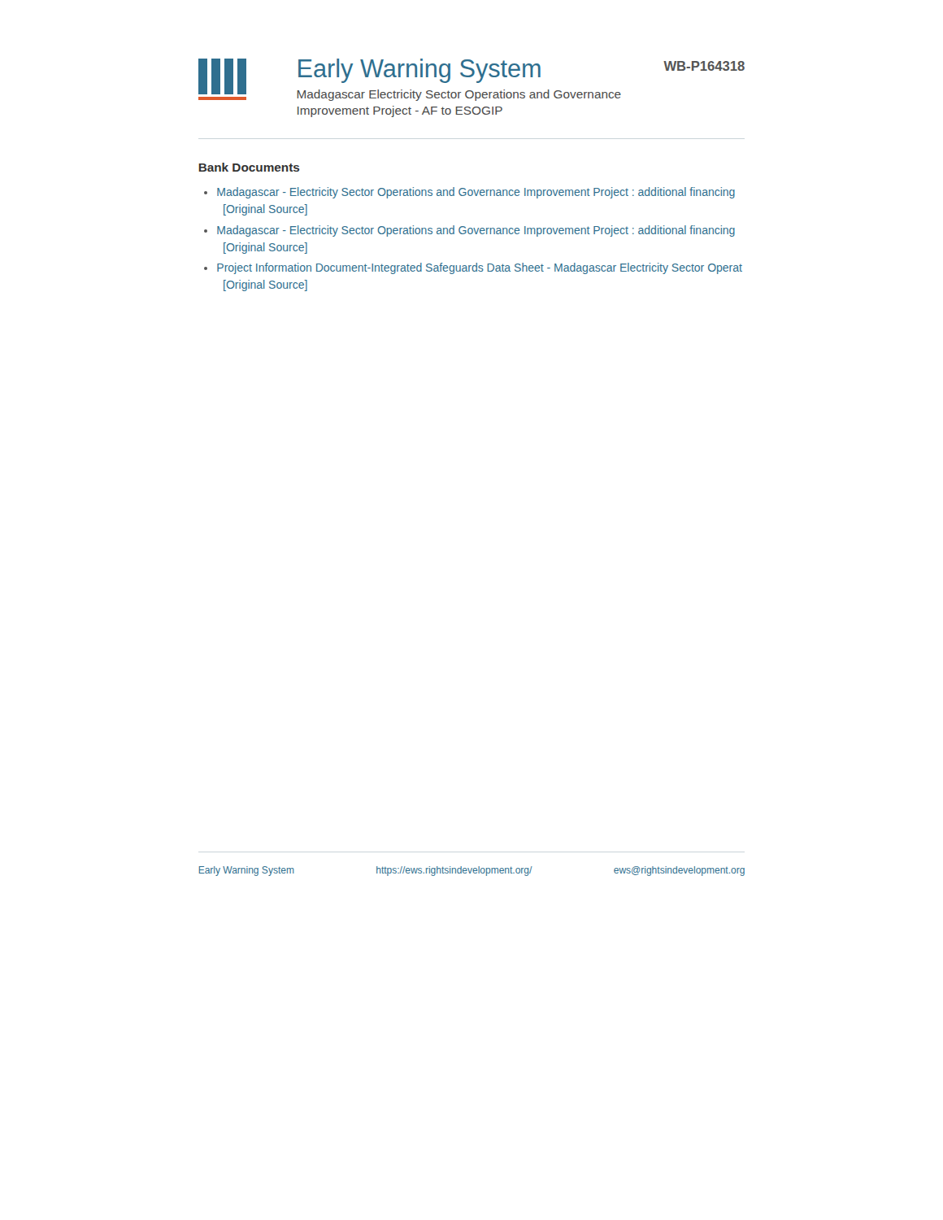Early Warning System
Madagascar Electricity Sector Operations and Governance Improvement Project - AF to ESOGIP
WB-P164318
Bank Documents
Madagascar - Electricity Sector Operations and Governance Improvement Project : additional financing [Original Source]
Madagascar - Electricity Sector Operations and Governance Improvement Project : additional financing [Original Source]
Project Information Document-Integrated Safeguards Data Sheet - Madagascar Electricity Sector Operat [Original Source]
Early Warning System
https://ews.rightsindevelopment.org/
ews@rightsindevelopment.org